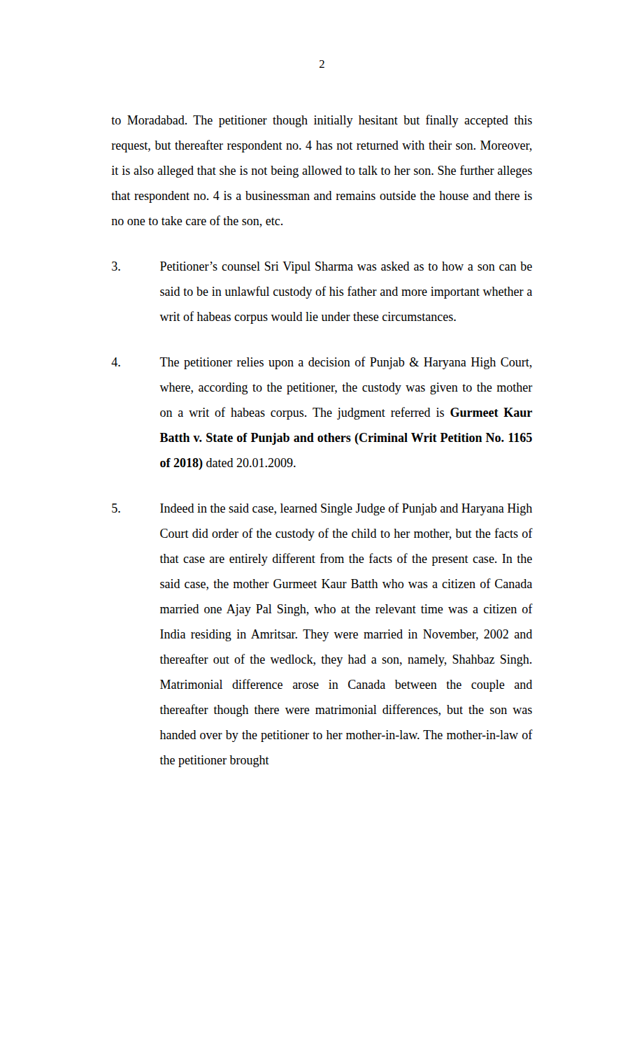2
to Moradabad. The petitioner though initially hesitant but finally accepted this request, but thereafter respondent no. 4 has not returned with their son. Moreover, it is also alleged that she is not being allowed to talk to her son. She further alleges that respondent no. 4 is a businessman and remains outside the house and there is no one to take care of the son, etc.
3.
Petitioner’s counsel Sri Vipul Sharma was asked as to how a son can be said to be in unlawful custody of his father and more important whether a writ of habeas corpus would lie under these circumstances.
4.
The petitioner relies upon a decision of Punjab & Haryana High Court, where, according to the petitioner, the custody was given to the mother on a writ of habeas corpus. The judgment referred is Gurmeet Kaur Batth v. State of Punjab and others (Criminal Writ Petition No. 1165 of 2018) dated 20.01.2009.
5.
Indeed in the said case, learned Single Judge of Punjab and Haryana High Court did order of the custody of the child to her mother, but the facts of that case are entirely different from the facts of the present case. In the said case, the mother Gurmeet Kaur Batth who was a citizen of Canada married one Ajay Pal Singh, who at the relevant time was a citizen of India residing in Amritsar. They were married in November, 2002 and thereafter out of the wedlock, they had a son, namely, Shahbaz Singh. Matrimonial difference arose in Canada between the couple and thereafter though there were matrimonial differences, but the son was handed over by the petitioner to her mother-in-law. The mother-in-law of the petitioner brought